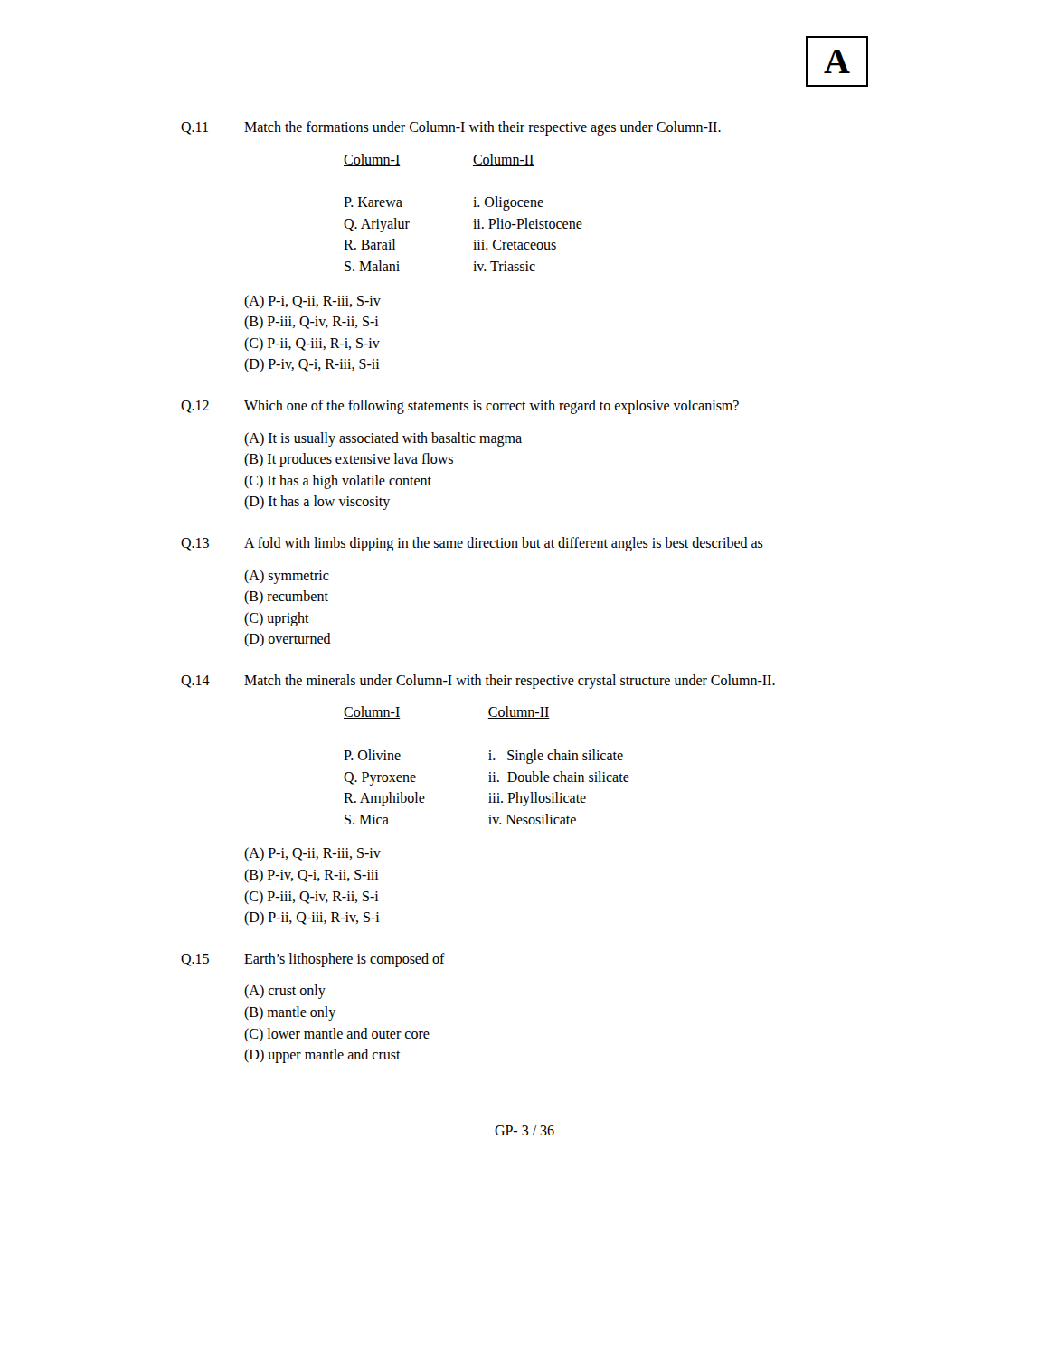A
Q.11
Match the formations under Column-I with their respective ages under Column-II.
| Column-I | Column-II |
| --- | --- |
| P. Karewa | i. Oligocene |
| Q. Ariyalur | ii. Plio-Pleistocene |
| R. Barail | iii. Cretaceous |
| S. Malani | iv. Triassic |
(A) P-i, Q-ii, R-iii, S-iv
(B) P-iii, Q-iv, R-ii, S-i
(C) P-ii, Q-iii, R-i, S-iv
(D) P-iv, Q-i, R-iii, S-ii
Q.12
Which one of the following statements is correct with regard to explosive volcanism?
(A) It is usually associated with basaltic magma
(B) It produces extensive lava flows
(C) It has a high volatile content
(D) It has a low viscosity
Q.13
A fold with limbs dipping in the same direction but at different angles is best described as
(A) symmetric
(B) recumbent
(C) upright
(D) overturned
Q.14
Match the minerals under Column-I with their respective crystal structure under Column-II.
| Column-I | Column-II |
| --- | --- |
| P. Olivine | i. Single chain silicate |
| Q. Pyroxene | ii. Double chain silicate |
| R. Amphibole | iii. Phyllosilicate |
| S. Mica | iv. Nesosilicate |
(A) P-i, Q-ii, R-iii, S-iv
(B) P-iv, Q-i, R-ii, S-iii
(C) P-iii, Q-iv, R-ii, S-i
(D) P-ii, Q-iii, R-iv, S-i
Q.15
Earth’s lithosphere is composed of
(A) crust only
(B) mantle only
(C) lower mantle and outer core
(D) upper mantle and crust
GP- 3 / 36